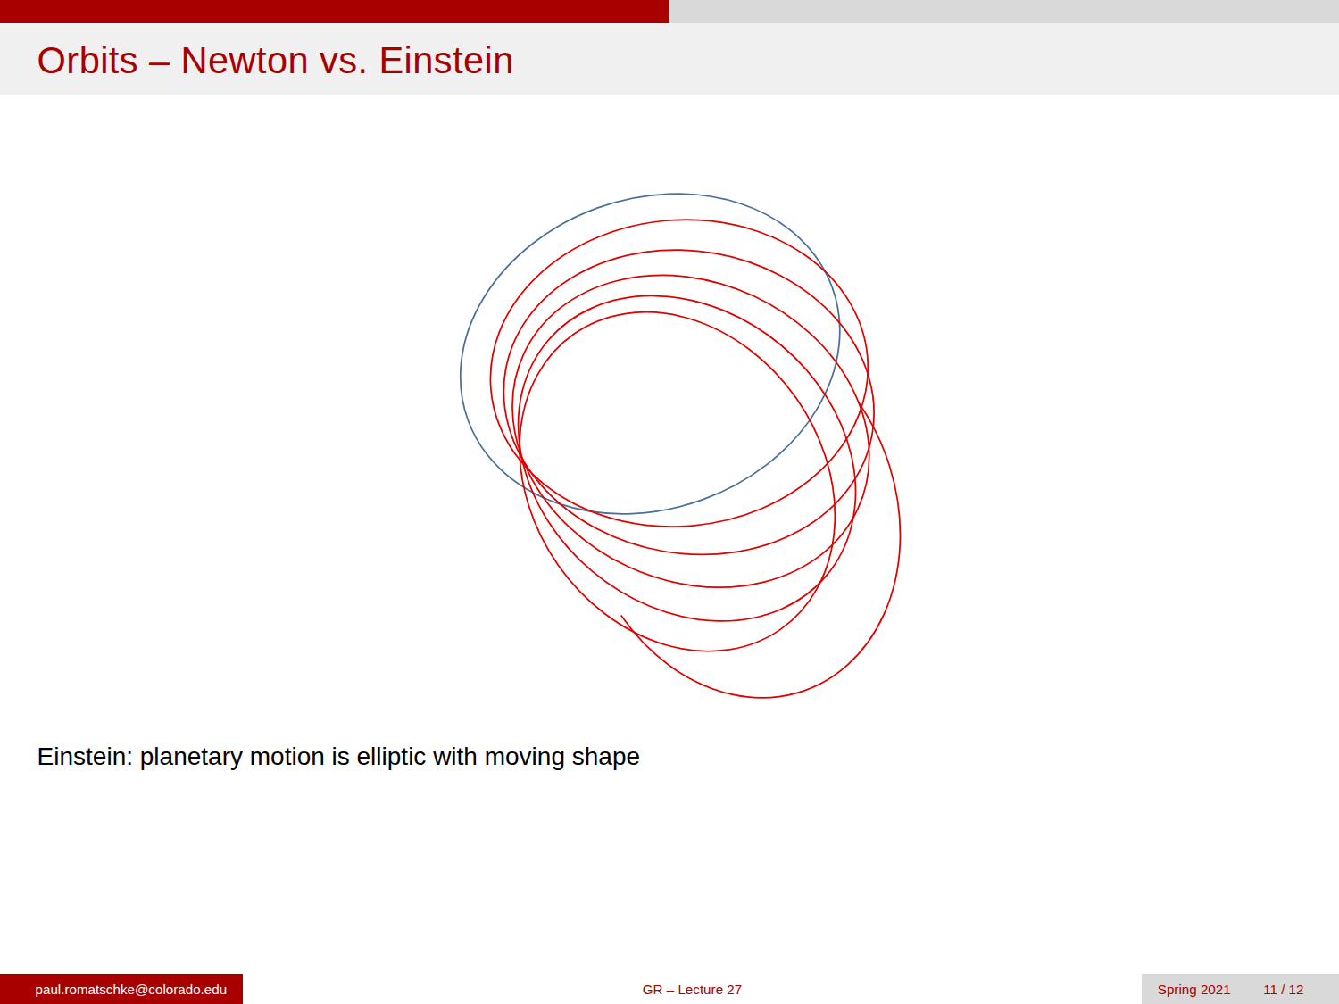Orbits – Newton vs. Einstein
Einstein: planetary motion is elliptic with moving shape
paul.romatschke@colorado.edu
GR – Lecture 27
Spring 202111 / 12